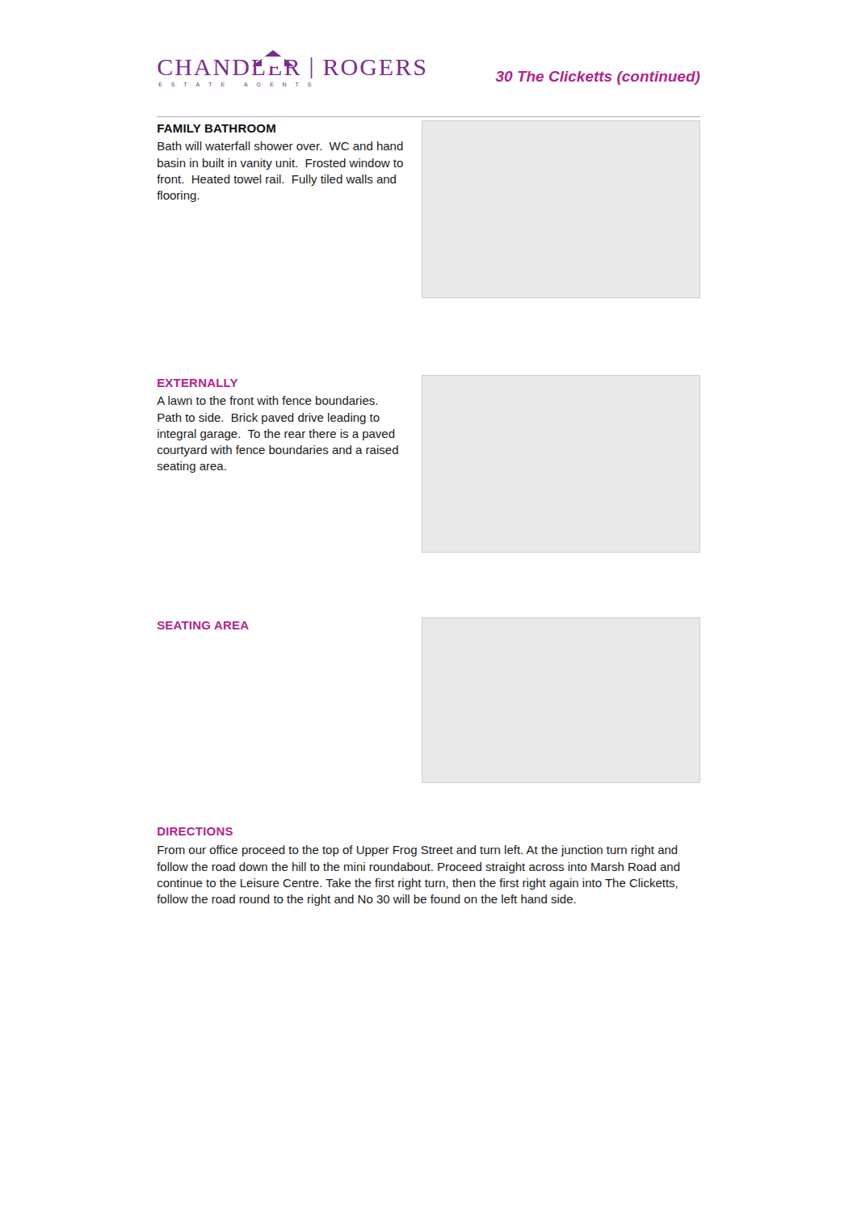CHANDLER|ROGERS
E S T A T E A G E N T S
30 The Clicketts (continued)
FAMILY BATHROOM
Bath will waterfall shower over. WC and hand basin in built in vanity unit. Frosted window to front. Heated towel rail. Fully tiled walls and flooring.
EXTERNALLY
A lawn to the front with fence boundaries. Path to side. Brick paved drive leading to integral garage. To the rear there is a paved courtyard with fence boundaries and a raised seating area.
SEATING AREA
DIRECTIONS
From our office proceed to the top of Upper Frog Street and turn left. At the junction turn right and follow the road down the hill to the mini roundabout. Proceed straight across into Marsh Road and continue to the Leisure Centre. Take the first right turn, then the first right again into The Clicketts, follow the road round to the right and No 30 will be found on the left hand side.